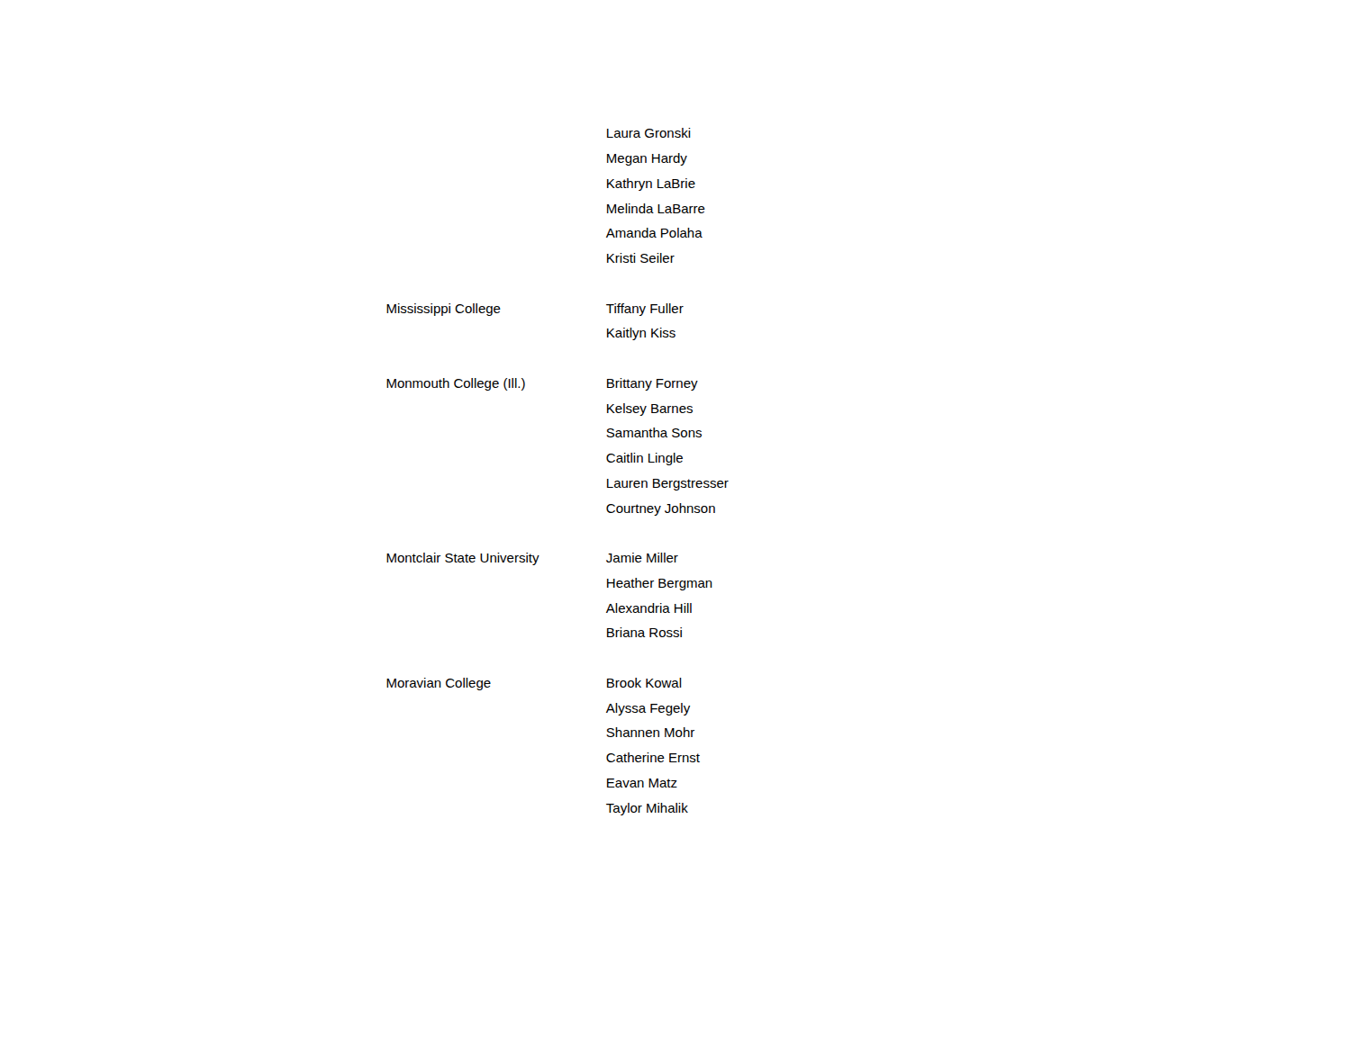| | Laura Gronski Megan Hardy Kathryn LaBrie Melinda LaBarre Amanda Polaha Kristi Seiler |
| Mississippi College | Tiffany Fuller Kaitlyn Kiss |
| Monmouth College (Ill.) | Brittany Forney Kelsey Barnes Samantha Sons Caitlin Lingle Lauren Bergstresser Courtney Johnson |
| Montclair State University | Jamie Miller Heather Bergman Alexandria Hill Briana Rossi |
| Moravian College | Brook Kowal Alyssa Fegely Shannen Mohr Catherine Ernst Eavan Matz Taylor Mihalik |